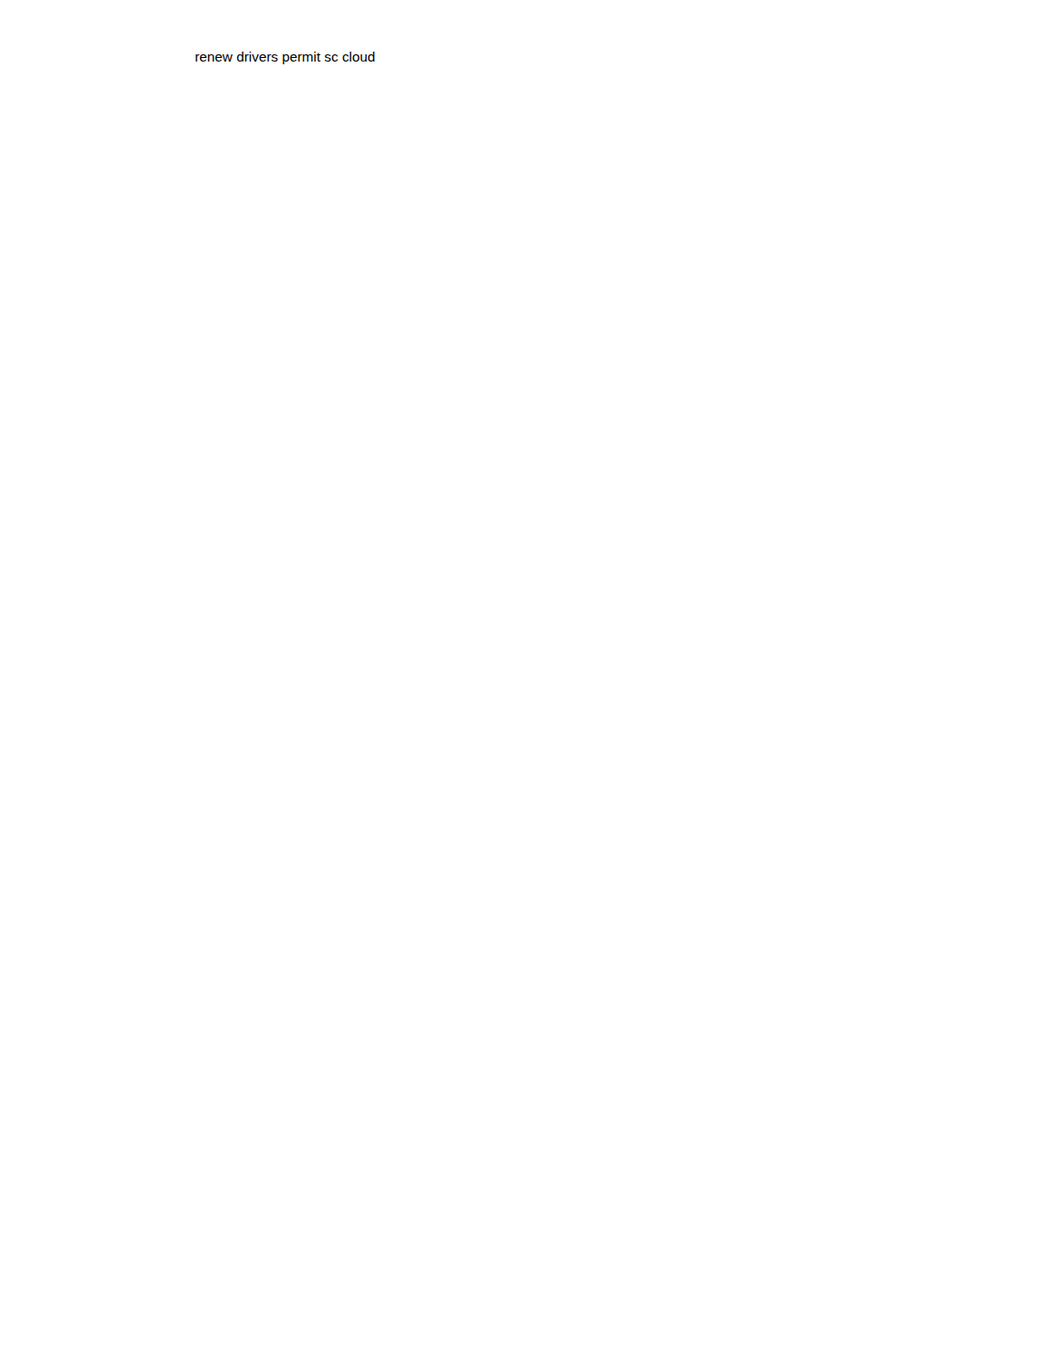renew drivers permit sc cloud